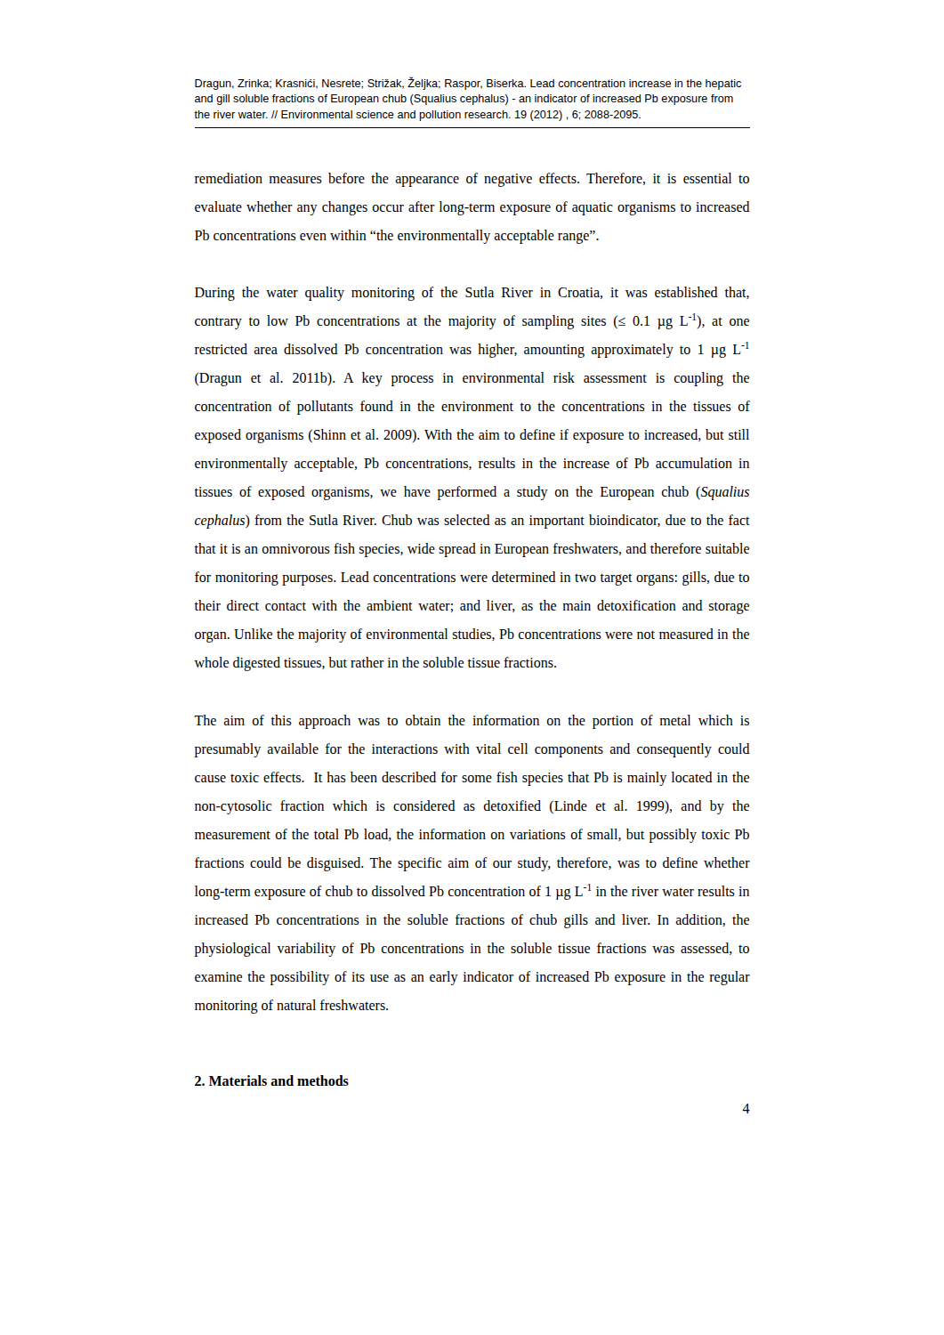Dragun, Zrinka; Krasnići, Nesrete; Strižak, Željka; Raspor, Biserka. Lead concentration increase in the hepatic and gill soluble fractions of European chub (Squalius cephalus) - an indicator of increased Pb exposure from the river water. // Environmental science and pollution research. 19 (2012) , 6; 2088-2095.
remediation measures before the appearance of negative effects. Therefore, it is essential to evaluate whether any changes occur after long-term exposure of aquatic organisms to increased Pb concentrations even within “the environmentally acceptable range”.
During the water quality monitoring of the Sutla River in Croatia, it was established that, contrary to low Pb concentrations at the majority of sampling sites (≤ 0.1 µg L-1), at one restricted area dissolved Pb concentration was higher, amounting approximately to 1 µg L-1 (Dragun et al. 2011b). A key process in environmental risk assessment is coupling the concentration of pollutants found in the environment to the concentrations in the tissues of exposed organisms (Shinn et al. 2009). With the aim to define if exposure to increased, but still environmentally acceptable, Pb concentrations, results in the increase of Pb accumulation in tissues of exposed organisms, we have performed a study on the European chub (Squalius cephalus) from the Sutla River. Chub was selected as an important bioindicator, due to the fact that it is an omnivorous fish species, wide spread in European freshwaters, and therefore suitable for monitoring purposes. Lead concentrations were determined in two target organs: gills, due to their direct contact with the ambient water; and liver, as the main detoxification and storage organ. Unlike the majority of environmental studies, Pb concentrations were not measured in the whole digested tissues, but rather in the soluble tissue fractions.
The aim of this approach was to obtain the information on the portion of metal which is presumably available for the interactions with vital cell components and consequently could cause toxic effects. It has been described for some fish species that Pb is mainly located in the non-cytosolic fraction which is considered as detoxified (Linde et al. 1999), and by the measurement of the total Pb load, the information on variations of small, but possibly toxic Pb fractions could be disguised. The specific aim of our study, therefore, was to define whether long-term exposure of chub to dissolved Pb concentration of 1 µg L-1 in the river water results in increased Pb concentrations in the soluble fractions of chub gills and liver. In addition, the physiological variability of Pb concentrations in the soluble tissue fractions was assessed, to examine the possibility of its use as an early indicator of increased Pb exposure in the regular monitoring of natural freshwaters.
2. Materials and methods
4